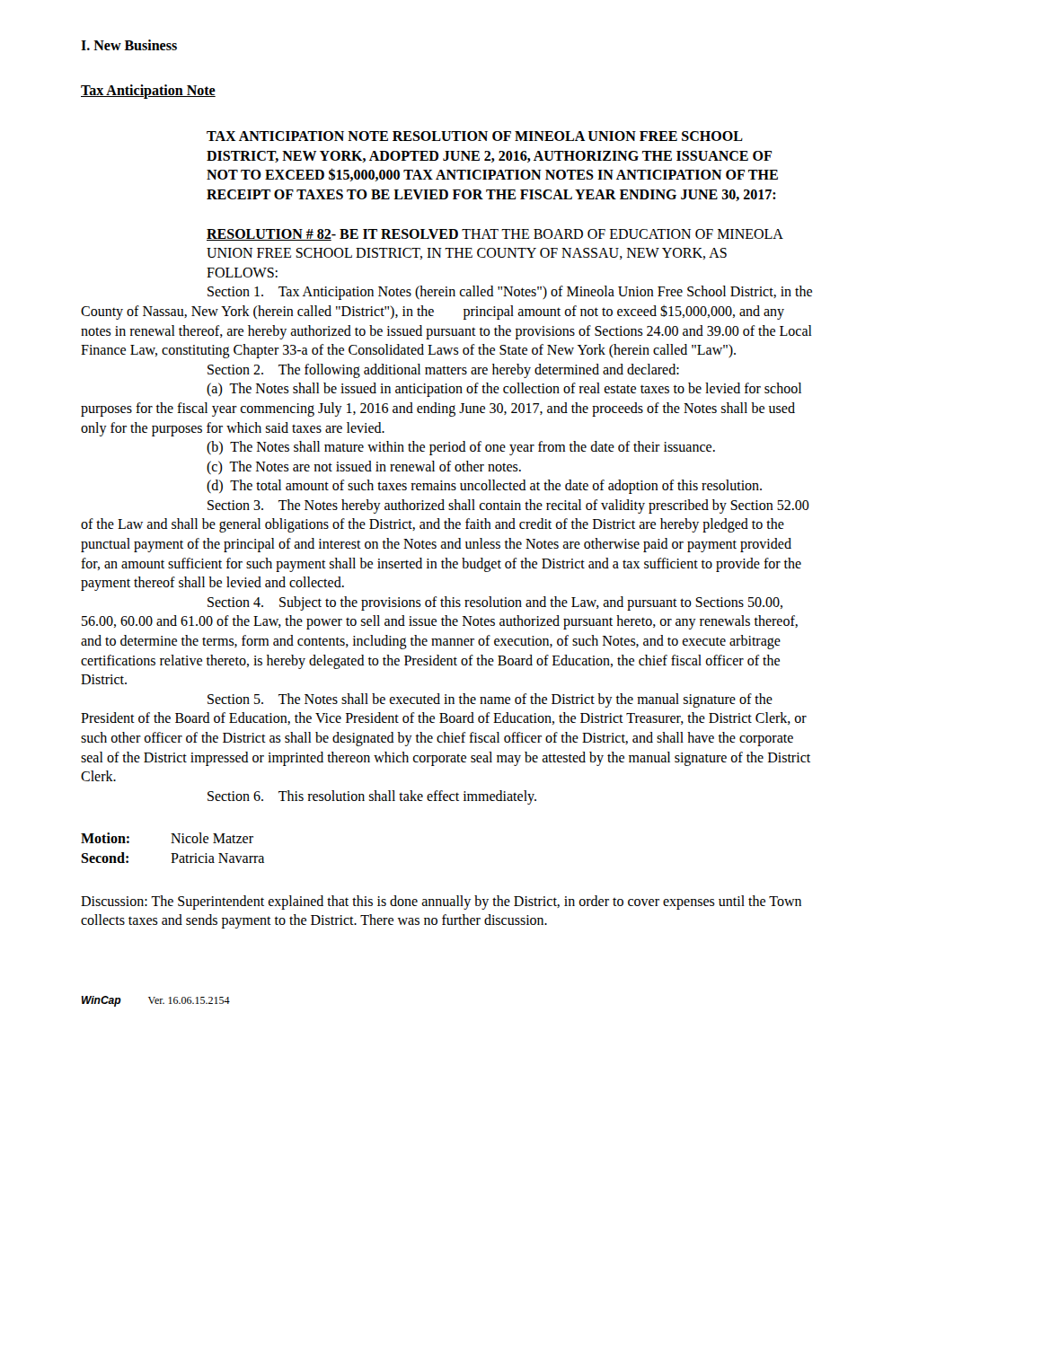I. New Business
Tax Anticipation Note
TAX ANTICIPATION NOTE RESOLUTION OF MINEOLA UNION FREE SCHOOL DISTRICT, NEW YORK, ADOPTED JUNE 2, 2016, AUTHORIZING THE ISSUANCE OF NOT TO EXCEED $15,000,000 TAX ANTICIPATION NOTES IN ANTICIPATION OF THE RECEIPT OF TAXES TO BE LEVIED FOR THE FISCAL YEAR ENDING JUNE 30, 2017:
RESOLUTION # 82- BE IT RESOLVED THAT THE BOARD OF EDUCATION OF MINEOLA UNION FREE SCHOOL DISTRICT, IN THE COUNTY OF NASSAU, NEW YORK, AS FOLLOWS:
Section 1. Tax Anticipation Notes (herein called "Notes") of Mineola Union Free School District, in the County of Nassau, New York (herein called "District"), in the principal amount of not to exceed $15,000,000, and any notes in renewal thereof, are hereby authorized to be issued pursuant to the provisions of Sections 24.00 and 39.00 of the Local Finance Law, constituting Chapter 33-a of the Consolidated Laws of the State of New York (herein called "Law").
Section 2. The following additional matters are hereby determined and declared:
(a) The Notes shall be issued in anticipation of the collection of real estate taxes to be levied for school purposes for the fiscal year commencing July 1, 2016 and ending June 30, 2017, and the proceeds of the Notes shall be used only for the purposes for which said taxes are levied.
(b) The Notes shall mature within the period of one year from the date of their issuance.
(c) The Notes are not issued in renewal of other notes.
(d) The total amount of such taxes remains uncollected at the date of adoption of this resolution.
Section 3. The Notes hereby authorized shall contain the recital of validity prescribed by Section 52.00 of the Law and shall be general obligations of the District, and the faith and credit of the District are hereby pledged to the punctual payment of the principal of and interest on the Notes and unless the Notes are otherwise paid or payment provided for, an amount sufficient for such payment shall be inserted in the budget of the District and a tax sufficient to provide for the payment thereof shall be levied and collected.
Section 4. Subject to the provisions of this resolution and the Law, and pursuant to Sections 50.00, 56.00, 60.00 and 61.00 of the Law, the power to sell and issue the Notes authorized pursuant hereto, or any renewals thereof, and to determine the terms, form and contents, including the manner of execution, of such Notes, and to execute arbitrage certifications relative thereto, is hereby delegated to the President of the Board of Education, the chief fiscal officer of the District.
Section 5. The Notes shall be executed in the name of the District by the manual signature of the President of the Board of Education, the Vice President of the Board of Education, the District Treasurer, the District Clerk, or such other officer of the District as shall be designated by the chief fiscal officer of the District, and shall have the corporate seal of the District impressed or imprinted thereon which corporate seal may be attested by the manual signature of the District Clerk.
Section 6. This resolution shall take effect immediately.
| Motion: | Nicole Matzer |
| Second: | Patricia Navarra |
Discussion: The Superintendent explained that this is done annually by the District, in order to cover expenses until the Town collects taxes and sends payment to the District. There was no further discussion.
WinCap Ver. 16.06.15.2154